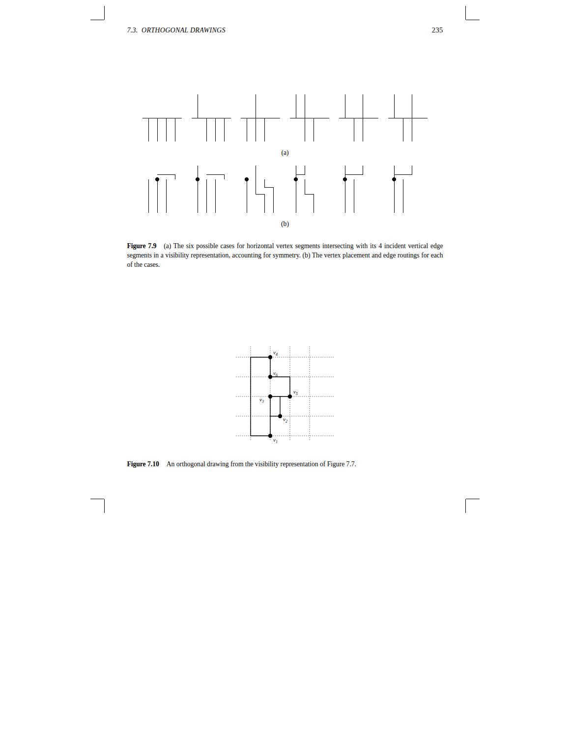7.3. ORTHOGONAL DRAWINGS 235
(a)
(b)
Figure 7.9 (a) The six possible cases for horizontal vertex segments intersecting with its 4 incident vertical edge segments in a visibility representation, accounting for symmetry. (b) The vertex placement and edge routings for each of the cases.
v4 v6 v3 v5 v2 v1
Figure 7.10 An orthogonal drawing from the visibility representation of Figure 7.7.